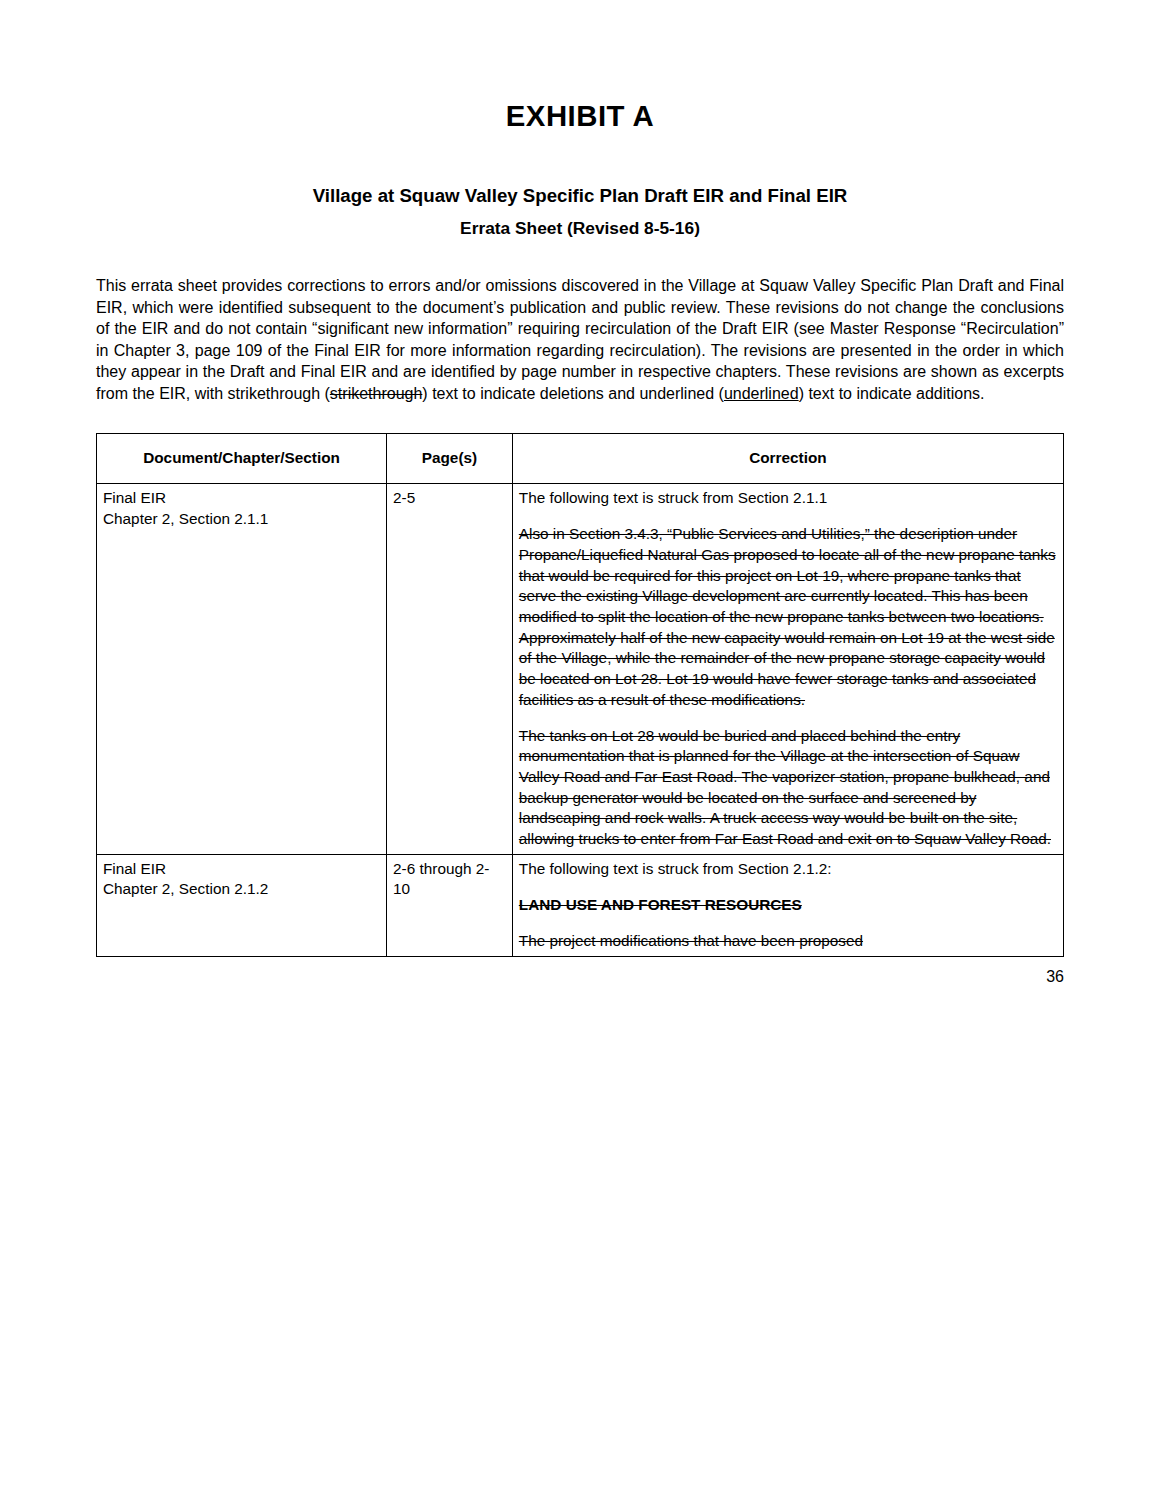EXHIBIT A
Village at Squaw Valley Specific Plan Draft EIR and Final EIR
Errata Sheet (Revised 8-5-16)
This errata sheet provides corrections to errors and/or omissions discovered in the Village at Squaw Valley Specific Plan Draft and Final EIR, which were identified subsequent to the document’s publication and public review. These revisions do not change the conclusions of the EIR and do not contain “significant new information” requiring recirculation of the Draft EIR (see Master Response “Recirculation” in Chapter 3, page 109 of the Final EIR for more information regarding recirculation). The revisions are presented in the order in which they appear in the Draft and Final EIR and are identified by page number in respective chapters. These revisions are shown as excerpts from the EIR, with strikethrough (strikethrough) text to indicate deletions and underlined (underlined) text to indicate additions.
| Document/Chapter/Section | Page(s) | Correction |
| --- | --- | --- |
| Final EIR Chapter 2, Section 2.1.1 | 2-5 | The following text is struck from Section 2.1.1 Also in Section 3.4.3, “Public Services and Utilities,” the description under Propane/Liquefied Natural Gas proposed to locate all of the new propane tanks that would be required for this project on Lot 19, where propane tanks that serve the existing Village development are currently located. This has been modified to split the location of the new propane tanks between two locations. Approximately half of the new capacity would remain on Lot 19 at the west side of the Village, while the remainder of the new propane storage capacity would be located on Lot 28. Lot 19 would have fewer storage tanks and associated facilities as a result of these modifications. The tanks on Lot 28 would be buried and placed behind the entry monumentation that is planned for the Village at the intersection of Squaw Valley Road and Far East Road. The vaporizer station, propane bulkhead, and backup generator would be located on the surface and screened by landscaping and rock walls. A truck access way would be built on the site, allowing trucks to enter from Far East Road and exit on to Squaw Valley Road. |
| Final EIR Chapter 2, Section 2.1.2 | 2-6 through 2-10 | The following text is struck from Section 2.1.2: LAND USE AND FOREST RESOURCES The project modifications that have been proposed |
36